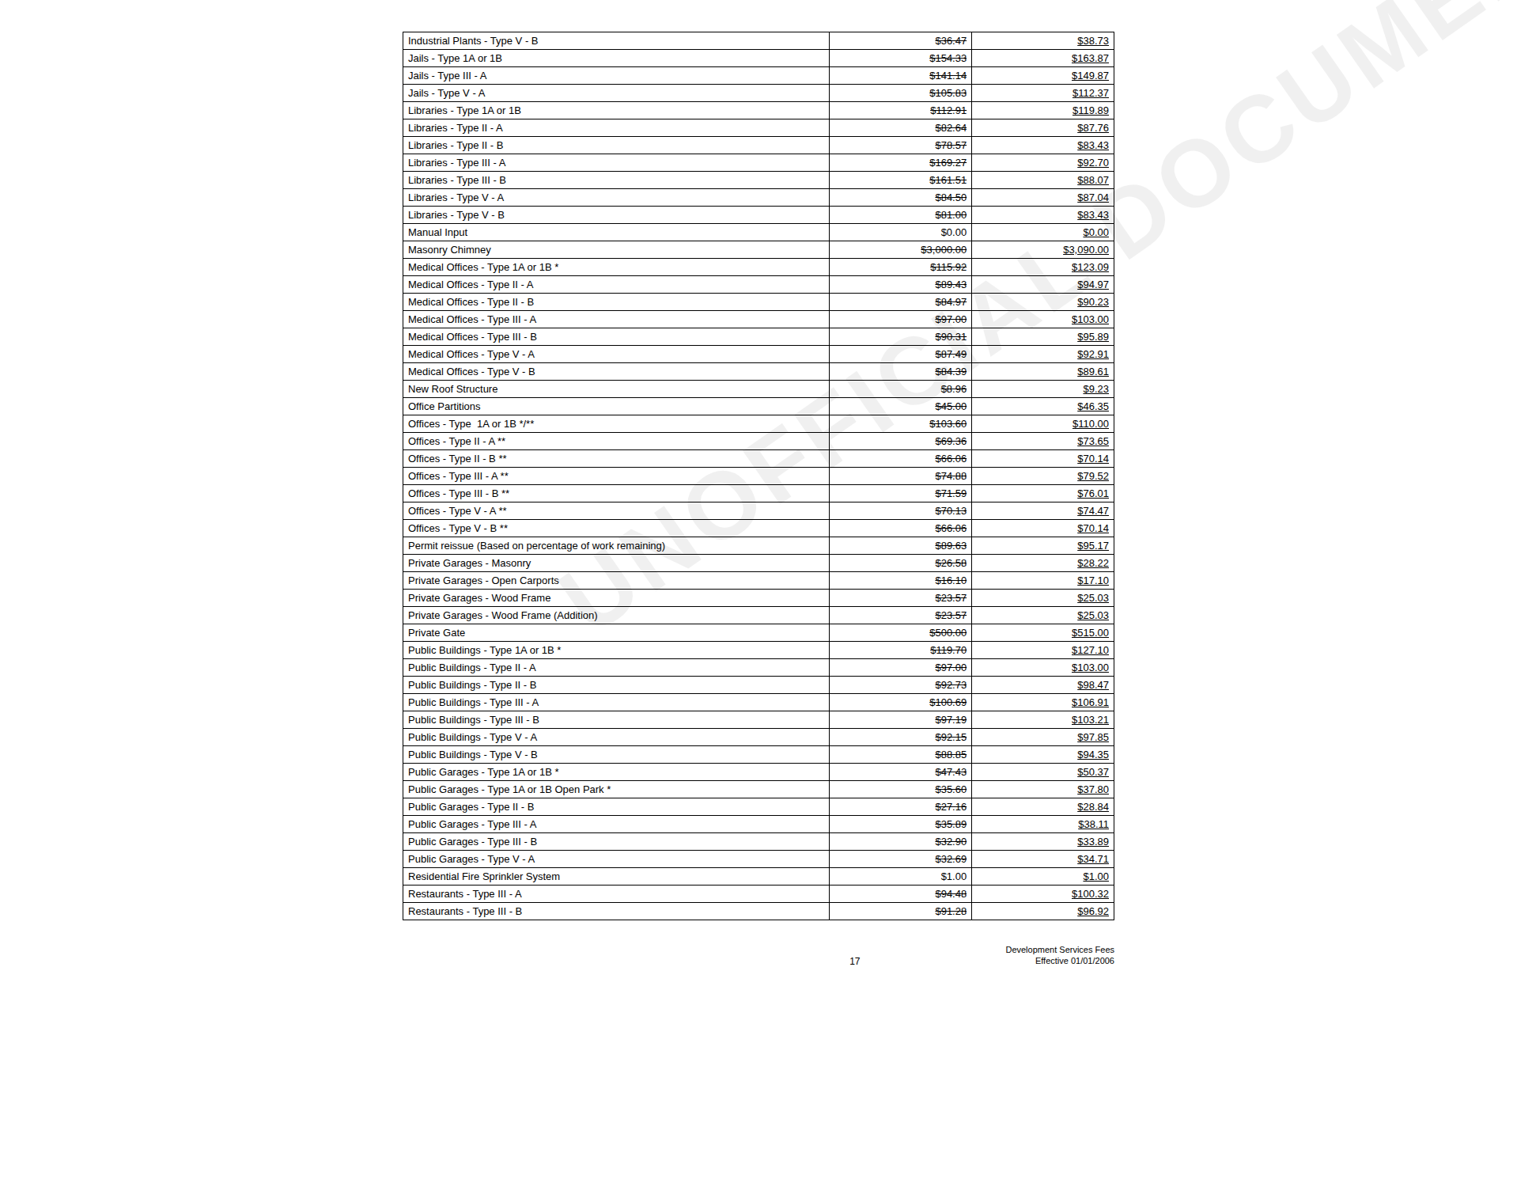UNOFFICIAL DOCUMENT
| Industrial Plants - Type V - B | $36.47 | $38.73 |
| Jails - Type 1A or 1B | $154.33 | $163.87 |
| Jails - Type III - A | $141.14 | $149.87 |
| Jails - Type V - A | $105.83 | $112.37 |
| Libraries - Type 1A or 1B | $112.91 | $119.89 |
| Libraries - Type II - A | $82.64 | $87.76 |
| Libraries - Type II - B | $78.57 | $83.43 |
| Libraries - Type III - A | $169.27 | $92.70 |
| Libraries - Type III - B | $161.51 | $88.07 |
| Libraries - Type V - A | $84.50 | $87.04 |
| Libraries - Type V - B | $81.00 | $83.43 |
| Manual Input | $0.00 | $0.00 |
| Masonry Chimney | $3,000.00 | $3,090.00 |
| Medical Offices - Type 1A or 1B * | $115.92 | $123.09 |
| Medical Offices - Type II - A | $89.43 | $94.97 |
| Medical Offices - Type II - B | $84.97 | $90.23 |
| Medical Offices - Type III - A | $97.00 | $103.00 |
| Medical Offices - Type III - B | $90.31 | $95.89 |
| Medical Offices - Type V - A | $87.49 | $92.91 |
| Medical Offices - Type V - B | $84.39 | $89.61 |
| New Roof Structure | $8.96 | $9.23 |
| Office Partitions | $45.00 | $46.35 |
| Offices - Type 1A or 1B */** | $103.60 | $110.00 |
| Offices - Type II - A ** | $69.36 | $73.65 |
| Offices - Type II - B ** | $66.06 | $70.14 |
| Offices - Type III - A ** | $74.88 | $79.52 |
| Offices - Type III - B ** | $71.59 | $76.01 |
| Offices - Type V - A ** | $70.13 | $74.47 |
| Offices - Type V - B ** | $66.06 | $70.14 |
| Permit reissue (Based on percentage of work remaining) | $89.63 | $95.17 |
| Private Garages - Masonry | $26.58 | $28.22 |
| Private Garages - Open Carports | $16.10 | $17.10 |
| Private Garages - Wood Frame | $23.57 | $25.03 |
| Private Garages - Wood Frame (Addition) | $23.57 | $25.03 |
| Private Gate | $500.00 | $515.00 |
| Public Buildings - Type 1A or 1B * | $119.70 | $127.10 |
| Public Buildings - Type II - A | $97.00 | $103.00 |
| Public Buildings - Type II - B | $92.73 | $98.47 |
| Public Buildings - Type III - A | $100.69 | $106.91 |
| Public Buildings - Type III - B | $97.19 | $103.21 |
| Public Buildings - Type V - A | $92.15 | $97.85 |
| Public Buildings - Type V - B | $88.85 | $94.35 |
| Public Garages - Type 1A or 1B * | $47.43 | $50.37 |
| Public Garages - Type 1A or 1B Open Park * | $35.60 | $37.80 |
| Public Garages - Type II - B | $27.16 | $28.84 |
| Public Garages - Type III - A | $35.89 | $38.11 |
| Public Garages - Type III - B | $32.90 | $33.89 |
| Public Garages - Type V - A | $32.69 | $34.71 |
| Residential Fire Sprinkler System | $1.00 | $1.00 |
| Restaurants - Type III - A | $94.48 | $100.32 |
| Restaurants - Type III - B | $91.28 | $96.92 |
17
Development Services Fees
Effective 01/01/2006